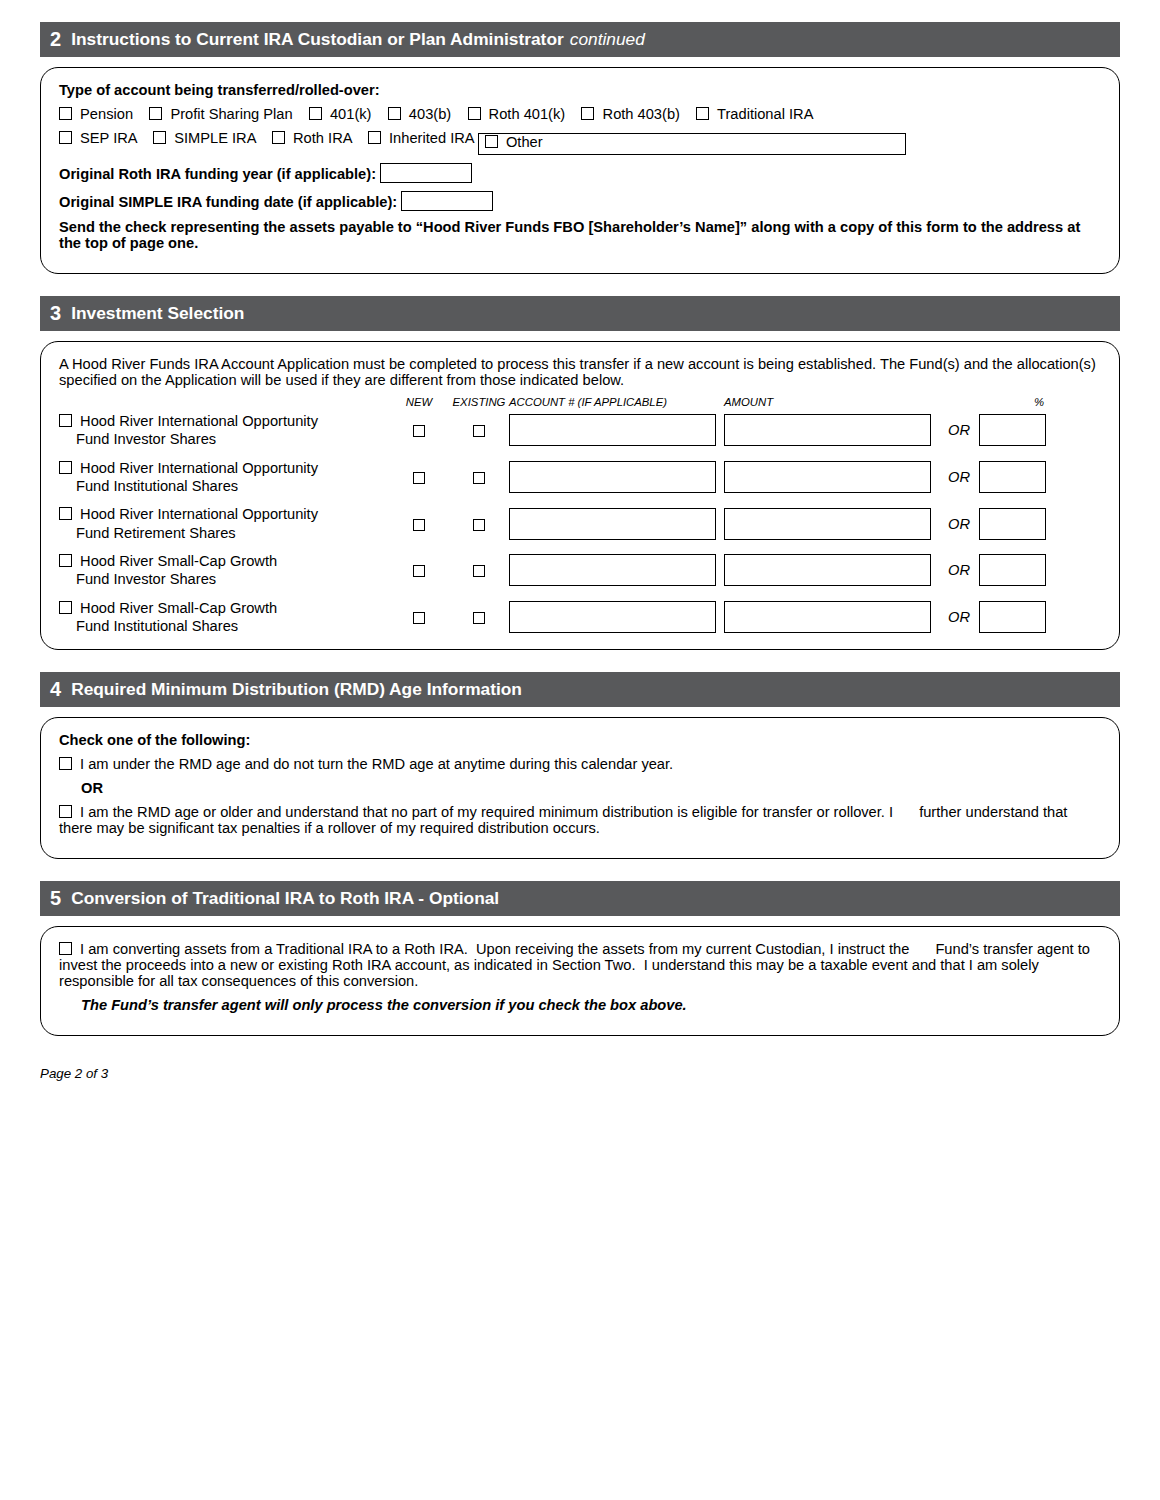2 Instructions to Current IRA Custodian or Plan Administrator continued
Type of account being transferred/rolled-over:
Pension Profit Sharing Plan 401(k) 403(b) Roth 401(k) Roth 403(b) Traditional IRA
SEP IRA SIMPLE IRA Roth IRA Inherited IRA Other
Original Roth IRA funding year (if applicable):
Original SIMPLE IRA funding date (if applicable):
Send the check representing the assets payable to “Hood River Funds FBO [Shareholder’s Name]” along with a copy of this form to the address at the top of page one.
3 Investment Selection
A Hood River Funds IRA Account Application must be completed to process this transfer if a new account is being established. The Fund(s) and the allocation(s) specified on the Application will be used if they are different from those indicated below.
NEW
EXISTING
ACCOUNT # (IF APPLICABLE)
AMOUNT
%
Hood River International Opportunity
Fund Investor Shares
OR
Hood River International Opportunity
Fund Institutional Shares
OR
Hood River International Opportunity
Fund Retirement Shares
OR
Hood River Small-Cap Growth
Fund Investor Shares
OR
Hood River Small-Cap Growth
Fund Institutional Shares
OR
4 Required Minimum Distribution (RMD) Age Information
Check one of the following:
I am under the RMD age and do not turn the RMD age at anytime during this calendar year.
OR
I am the RMD age or older and understand that no part of my required minimum distribution is eligible for transfer or rollover. I further understand that there may be significant tax penalties if a rollover of my required distribution occurs.
5 Conversion of Traditional IRA to Roth IRA - Optional
I am converting assets from a Traditional IRA to a Roth IRA. Upon receiving the assets from my current Custodian, I instruct the Fund’s transfer agent to invest the proceeds into a new or existing Roth IRA account, as indicated in Section Two. I understand this may be a taxable event and that I am solely responsible for all tax consequences of this conversion.
The Fund’s transfer agent will only process the conversion if you check the box above.
Page 2 of 3